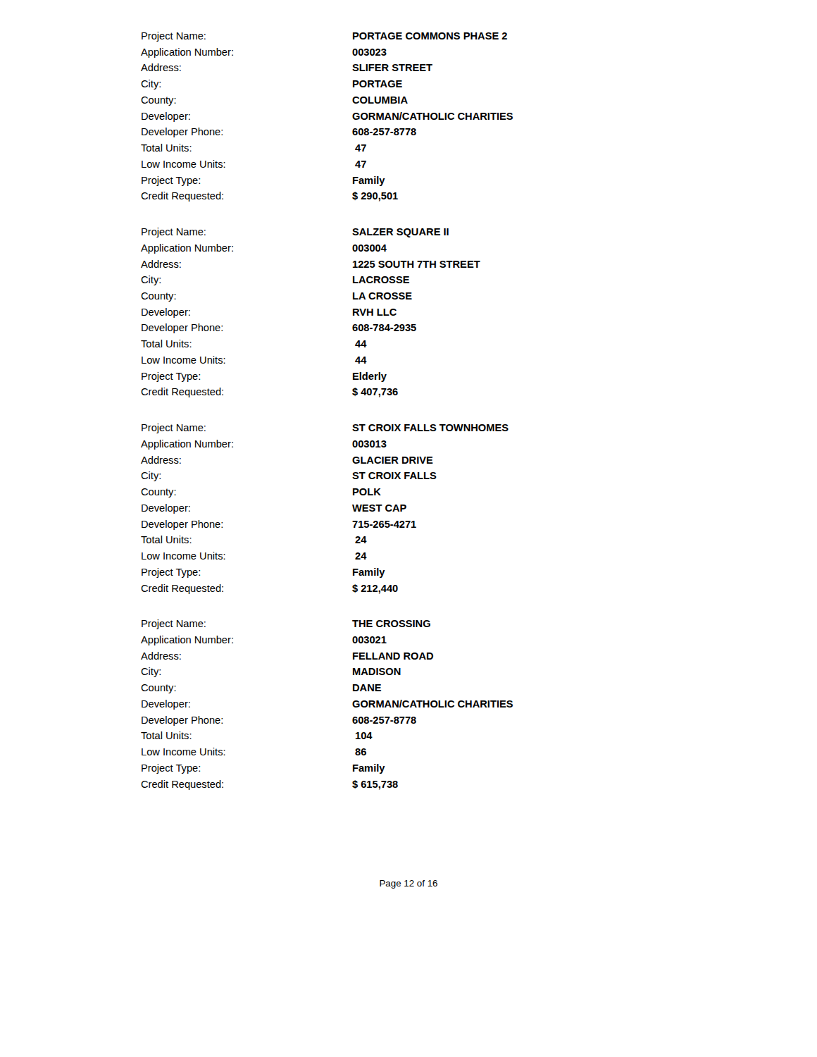Project Name: PORTAGE COMMONS PHASE 2
Application Number: 003023
Address: SLIFER STREET
City: PORTAGE
County: COLUMBIA
Developer: GORMAN/CATHOLIC CHARITIES
Developer Phone: 608-257-8778
Total Units: 47
Low Income Units: 47
Project Type: Family
Credit Requested:$ 290,501
Project Name: SALZER SQUARE II
Application Number: 003004
Address: 1225 SOUTH 7TH STREET
City: LACROSSE
County: LA CROSSE
Developer: RVH LLC
Developer Phone: 608-784-2935
Total Units: 44
Low Income Units: 44
Project Type: Elderly
Credit Requested:$ 407,736
Project Name: ST CROIX FALLS TOWNHOMES
Application Number: 003013
Address: GLACIER DRIVE
City: ST CROIX FALLS
County: POLK
Developer: WEST CAP
Developer Phone: 715-265-4271
Total Units: 24
Low Income Units: 24
Project Type: Family
Credit Requested:$ 212,440
Project Name: THE CROSSING
Application Number: 003021
Address: FELLAND ROAD
City: MADISON
County: DANE
Developer: GORMAN/CATHOLIC CHARITIES
Developer Phone: 608-257-8778
Total Units: 104
Low Income Units: 86
Project Type: Family
Credit Requested:$ 615,738
Page 12 of 16